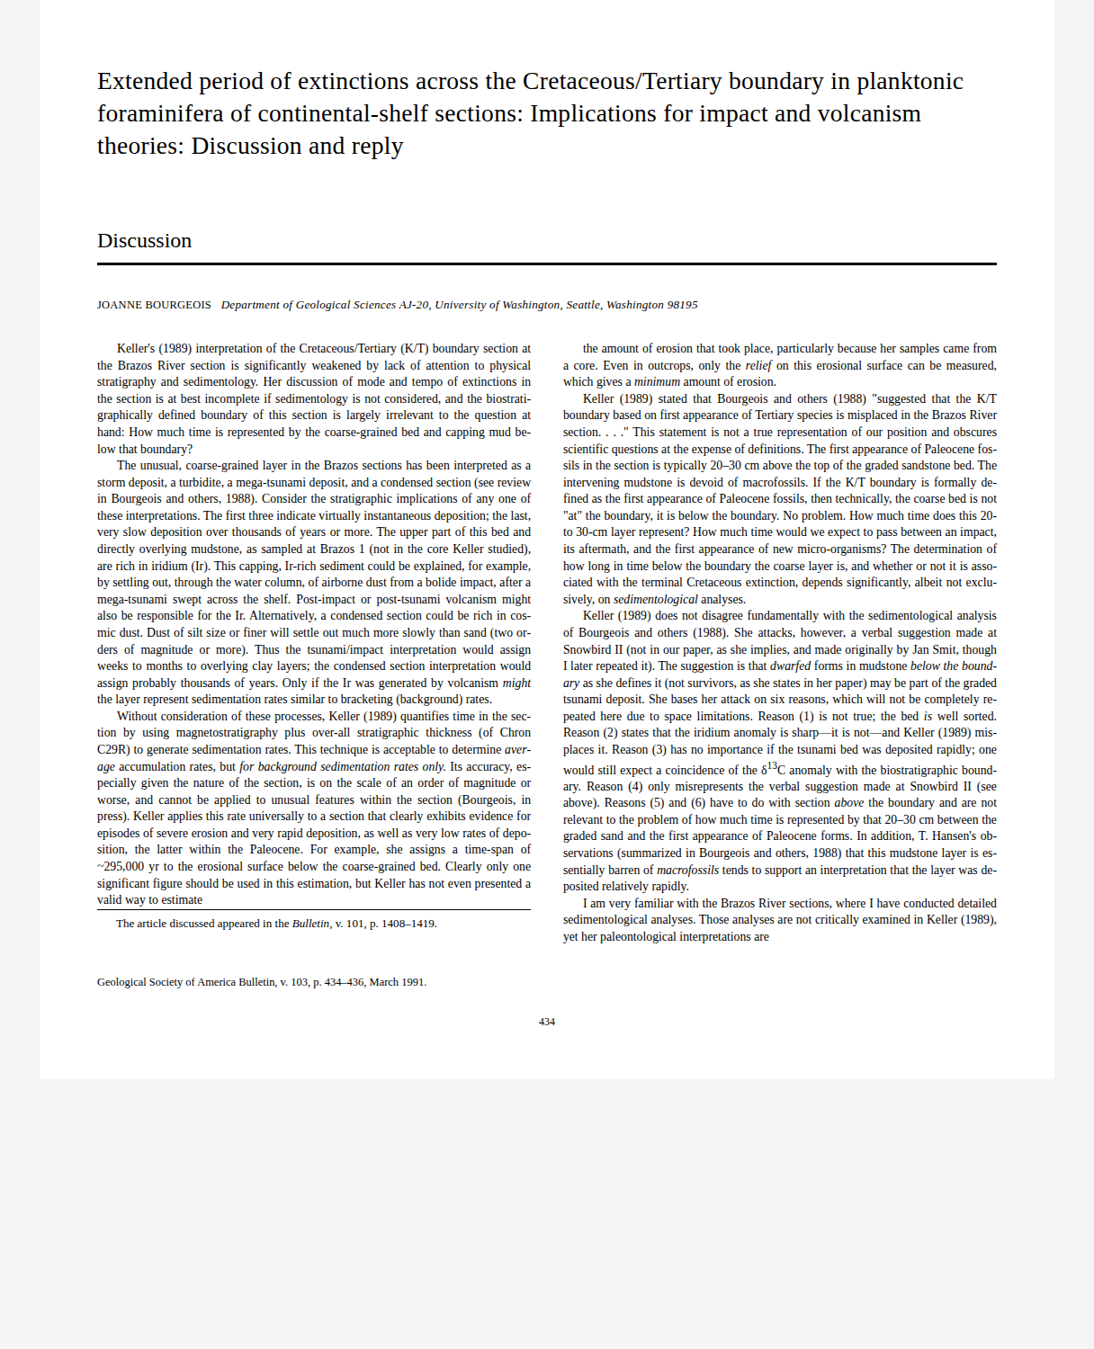Extended period of extinctions across the Cretaceous/Tertiary boundary in planktonic foraminifera of continental-shelf sections: Implications for impact and volcanism theories: Discussion and reply
Discussion
Joanne Bourgeois Department of Geological Sciences AJ-20, University of Washington, Seattle, Washington 98195
Keller's (1989) interpretation of the Cretaceous/Tertiary (K/T) boundary section at the Brazos River section is significantly weakened by lack of attention to physical stratigraphy and sedimentology. Her discussion of mode and tempo of extinctions in the section is at best incomplete if sedimentology is not considered, and the biostratigraphically defined boundary of this section is largely irrelevant to the question at hand: How much time is represented by the coarse-grained bed and capping mud below that boundary?
The unusual, coarse-grained layer in the Brazos sections has been interpreted as a storm deposit, a turbidite, a mega-tsunami deposit, and a condensed section (see review in Bourgeois and others, 1988). Consider the stratigraphic implications of any one of these interpretations. The first three indicate virtually instantaneous deposition; the last, very slow deposition over thousands of years or more. The upper part of this bed and directly overlying mudstone, as sampled at Brazos 1 (not in the core Keller studied), are rich in iridium (Ir). This capping, Ir-rich sediment could be explained, for example, by settling out, through the water column, of airborne dust from a bolide impact, after a mega-tsunami swept across the shelf. Post-impact or post-tsunami volcanism might also be responsible for the Ir. Alternatively, a condensed section could be rich in cosmic dust. Dust of silt size or finer will settle out much more slowly than sand (two orders of magnitude or more). Thus the tsunami/impact interpretation would assign weeks to months to overlying clay layers; the condensed section interpretation would assign probably thousands of years. Only if the Ir was generated by volcanism might the layer represent sedimentation rates similar to bracketing (background) rates.
Without consideration of these processes, Keller (1989) quantifies time in the section by using magnetostratigraphy plus over-all stratigraphic thickness (of Chron C29R) to generate sedimentation rates. This technique is acceptable to determine average accumulation rates, but for background sedimentation rates only. Its accuracy, especially given the nature of the section, is on the scale of an order of magnitude or worse, and cannot be applied to unusual features within the section (Bourgeois, in press). Keller applies this rate universally to a section that clearly exhibits evidence for episodes of severe erosion and very rapid deposition, as well as very low rates of deposition, the latter within the Paleocene. For example, she assigns a time-span of ~295,000 yr to the erosional surface below the coarse-grained bed. Clearly only one significant figure should be used in this estimation, but Keller has not even presented a valid way to estimate
The article discussed appeared in the Bulletin, v. 101, p. 1408–1419.
the amount of erosion that took place, particularly because her samples came from a core. Even in outcrops, only the relief on this erosional surface can be measured, which gives a minimum amount of erosion.
Keller (1989) stated that Bourgeois and others (1988) "suggested that the K/T boundary based on first appearance of Tertiary species is misplaced in the Brazos River section. . . ." This statement is not a true representation of our position and obscures scientific questions at the expense of definitions. The first appearance of Paleocene fossils in the section is typically 20–30 cm above the top of the graded sandstone bed. The intervening mudstone is devoid of macrofossils. If the K/T boundary is formally defined as the first appearance of Paleocene fossils, then technically, the coarse bed is not "at" the boundary, it is below the boundary. No problem. How much time does this 20- to 30-cm layer represent? How much time would we expect to pass between an impact, its aftermath, and the first appearance of new micro-organisms? The determination of how long in time below the boundary the coarse layer is, and whether or not it is associated with the terminal Cretaceous extinction, depends significantly, albeit not exclusively, on sedimentological analyses.
Keller (1989) does not disagree fundamentally with the sedimentological analysis of Bourgeois and others (1988). She attacks, however, a verbal suggestion made at Snowbird II (not in our paper, as she implies, and made originally by Jan Smit, though I later repeated it). The suggestion is that dwarfed forms in mudstone below the boundary as she defines it (not survivors, as she states in her paper) may be part of the graded tsunami deposit. She bases her attack on six reasons, which will not be completely repeated here due to space limitations. Reason (1) is not true; the bed is well sorted. Reason (2) states that the iridium anomaly is sharp—it is not—and Keller (1989) misplaces it. Reason (3) has no importance if the tsunami bed was deposited rapidly; one would still expect a coincidence of the δ13C anomaly with the biostratigraphic boundary. Reason (4) only misrepresents the verbal suggestion made at Snowbird II (see above). Reasons (5) and (6) have to do with section above the boundary and are not relevant to the problem of how much time is represented by that 20–30 cm between the graded sand and the first appearance of Paleocene forms. In addition, T. Hansen's observations (summarized in Bourgeois and others, 1988) that this mudstone layer is essentially barren of macrofossils tends to support an interpretation that the layer was deposited relatively rapidly.
I am very familiar with the Brazos River sections, where I have conducted detailed sedimentological analyses. Those analyses are not critically examined in Keller (1989), yet her paleontological interpretations are
Geological Society of America Bulletin, v. 103, p. 434–436, March 1991.
434